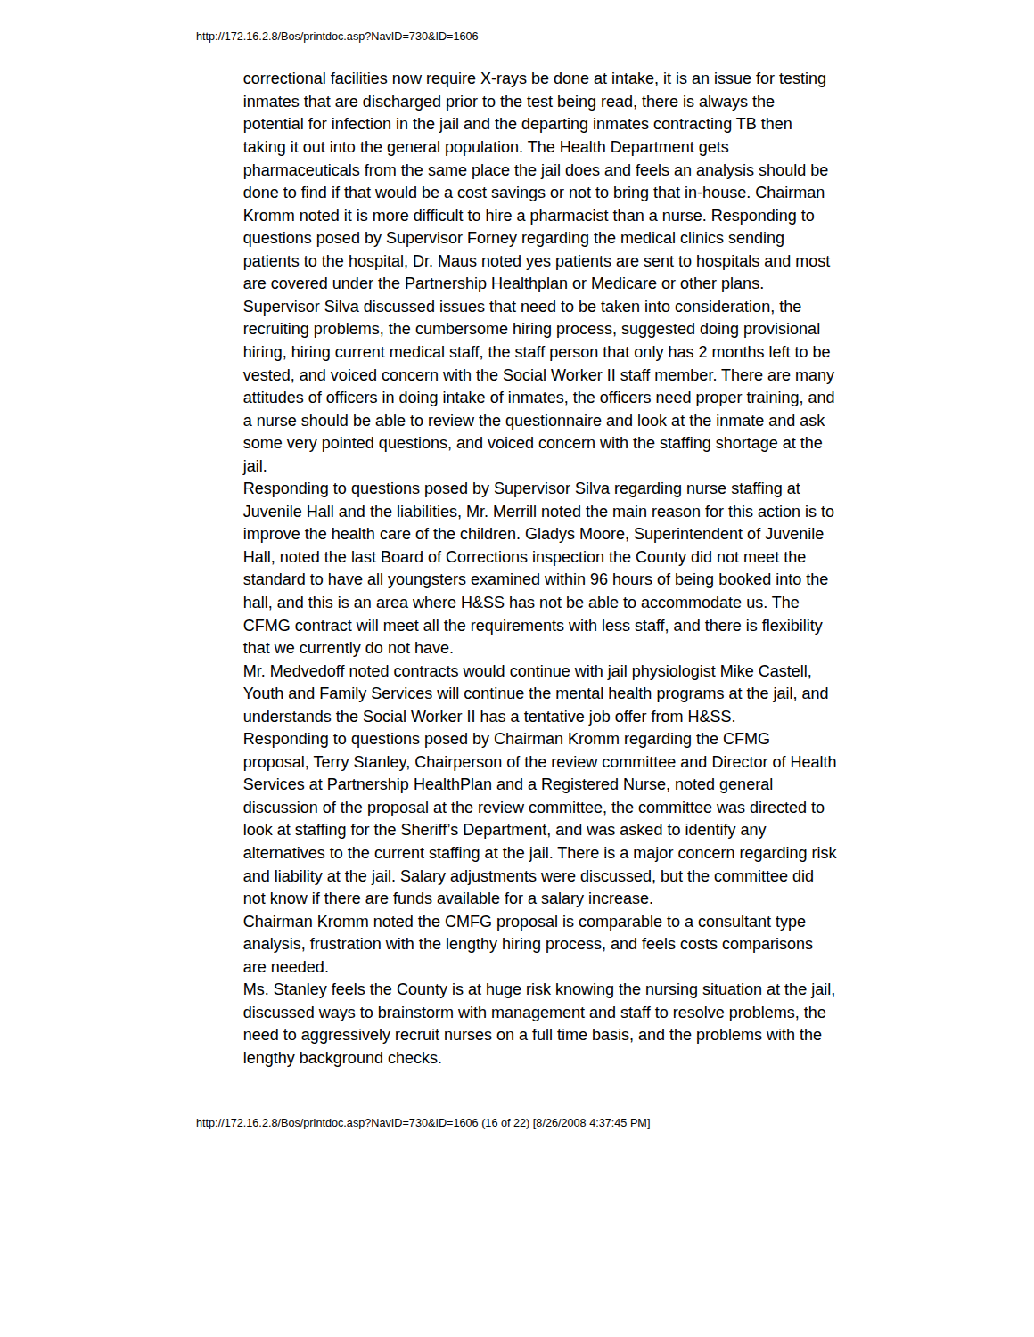http://172.16.2.8/Bos/printdoc.asp?NavID=730&ID=1606
correctional facilities now require X-rays be done at intake, it is an issue for testing inmates that are discharged prior to the test being read, there is always the potential for infection in the jail and the departing inmates contracting TB then taking it out into the general population. The Health Department gets pharmaceuticals from the same place the jail does and feels an analysis should be done to find if that would be a cost savings or not to bring that in-house. Chairman Kromm noted it is more difficult to hire a pharmacist than a nurse. Responding to questions posed by Supervisor Forney regarding the medical clinics sending patients to the hospital, Dr. Maus noted yes patients are sent to hospitals and most are covered under the Partnership Healthplan or Medicare or other plans.
Supervisor Silva discussed issues that need to be taken into consideration, the recruiting problems, the cumbersome hiring process, suggested doing provisional hiring, hiring current medical staff, the staff person that only has 2 months left to be vested, and voiced concern with the Social Worker II staff member. There are many attitudes of officers in doing intake of inmates, the officers need proper training, and a nurse should be able to review the questionnaire and look at the inmate and ask some very pointed questions, and voiced concern with the staffing shortage at the jail.
Responding to questions posed by Supervisor Silva regarding nurse staffing at Juvenile Hall and the liabilities, Mr. Merrill noted the main reason for this action is to improve the health care of the children. Gladys Moore, Superintendent of Juvenile Hall, noted the last Board of Corrections inspection the County did not meet the standard to have all youngsters examined within 96 hours of being booked into the hall, and this is an area where H&SS has not be able to accommodate us. The CFMG contract will meet all the requirements with less staff, and there is flexibility that we currently do not have.
Mr. Medvedoff noted contracts would continue with jail physiologist Mike Castell, Youth and Family Services will continue the mental health programs at the jail, and understands the Social Worker II has a tentative job offer from H&SS.
Responding to questions posed by Chairman Kromm regarding the CFMG proposal, Terry Stanley, Chairperson of the review committee and Director of Health Services at Partnership HealthPlan and a Registered Nurse, noted general discussion of the proposal at the review committee, the committee was directed to look at staffing for the Sheriff’s Department, and was asked to identify any alternatives to the current staffing at the jail. There is a major concern regarding risk and liability at the jail. Salary adjustments were discussed, but the committee did not know if there are funds available for a salary increase.
Chairman Kromm noted the CMFG proposal is comparable to a consultant type analysis, frustration with the lengthy hiring process, and feels costs comparisons are needed.
Ms. Stanley feels the County is at huge risk knowing the nursing situation at the jail, discussed ways to brainstorm with management and staff to resolve problems, the need to aggressively recruit nurses on a full time basis, and the problems with the lengthy background checks.
http://172.16.2.8/Bos/printdoc.asp?NavID=730&ID=1606 (16 of 22) [8/26/2008 4:37:45 PM]